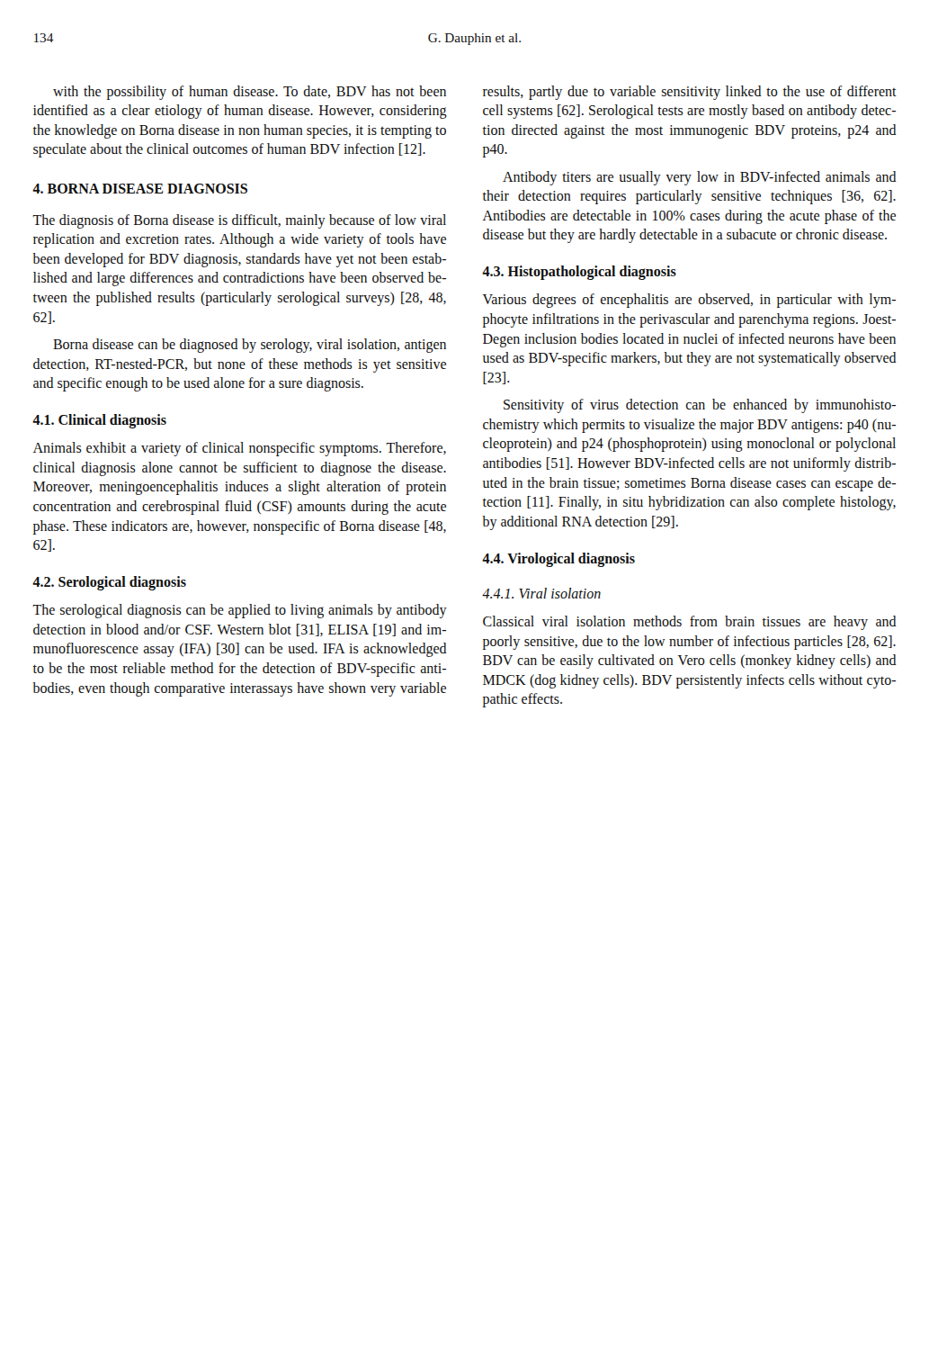134 G. Dauphin et al.
with the possibility of human disease. To date, BDV has not been identified as a clear etiology of human disease. However, considering the knowledge on Borna disease in non human species, it is tempting to speculate about the clinical outcomes of human BDV infection [12].
4. Borna disease diagnosis
The diagnosis of Borna disease is difficult, mainly because of low viral replication and excretion rates. Although a wide variety of tools have been developed for BDV diagnosis, standards have yet not been established and large differences and contradictions have been observed between the published results (particularly serological surveys) [28, 48, 62].
Borna disease can be diagnosed by serology, viral isolation, antigen detection, RT-nested-PCR, but none of these methods is yet sensitive and specific enough to be used alone for a sure diagnosis.
4.1. Clinical diagnosis
Animals exhibit a variety of clinical nonspecific symptoms. Therefore, clinical diagnosis alone cannot be sufficient to diagnose the disease. Moreover, meningoencephalitis induces a slight alteration of protein concentration and cerebrospinal fluid (CSF) amounts during the acute phase. These indicators are, however, nonspecific of Borna disease [48, 62].
4.2. Serological diagnosis
The serological diagnosis can be applied to living animals by antibody detection in blood and/or CSF. Western blot [31], ELISA [19] and immunofluorescence assay (IFA) [30] can be used. IFA is acknowledged to be the most reliable method for the detection of BDV-specific antibodies, even though comparative interassays have shown very variable results, partly due to variable sensitivity linked to the use of different cell systems [62]. Serological tests are mostly based on antibody detection directed against the most immunogenic BDV proteins, p24 and p40.
Antibody titers are usually very low in BDV-infected animals and their detection requires particularly sensitive techniques [36, 62]. Antibodies are detectable in 100% cases during the acute phase of the disease but they are hardly detectable in a subacute or chronic disease.
4.3. Histopathological diagnosis
Various degrees of encephalitis are observed, in particular with lymphocyte infiltrations in the perivascular and parenchyma regions. Joest-Degen inclusion bodies located in nuclei of infected neurons have been used as BDV-specific markers, but they are not systematically observed [23].
Sensitivity of virus detection can be enhanced by immunohistochemistry which permits to visualize the major BDV antigens: p40 (nucleoprotein) and p24 (phosphoprotein) using monoclonal or polyclonal antibodies [51]. However BDV-infected cells are not uniformly distributed in the brain tissue; sometimes Borna disease cases can escape detection [11]. Finally, in situ hybridization can also complete histology, by additional RNA detection [29].
4.4. Virological diagnosis
4.4.1. Viral isolation
Classical viral isolation methods from brain tissues are heavy and poorly sensitive, due to the low number of infectious particles [28, 62]. BDV can be easily cultivated on Vero cells (monkey kidney cells) and MDCK (dog kidney cells). BDV persistently infects cells without cytopathic effects.